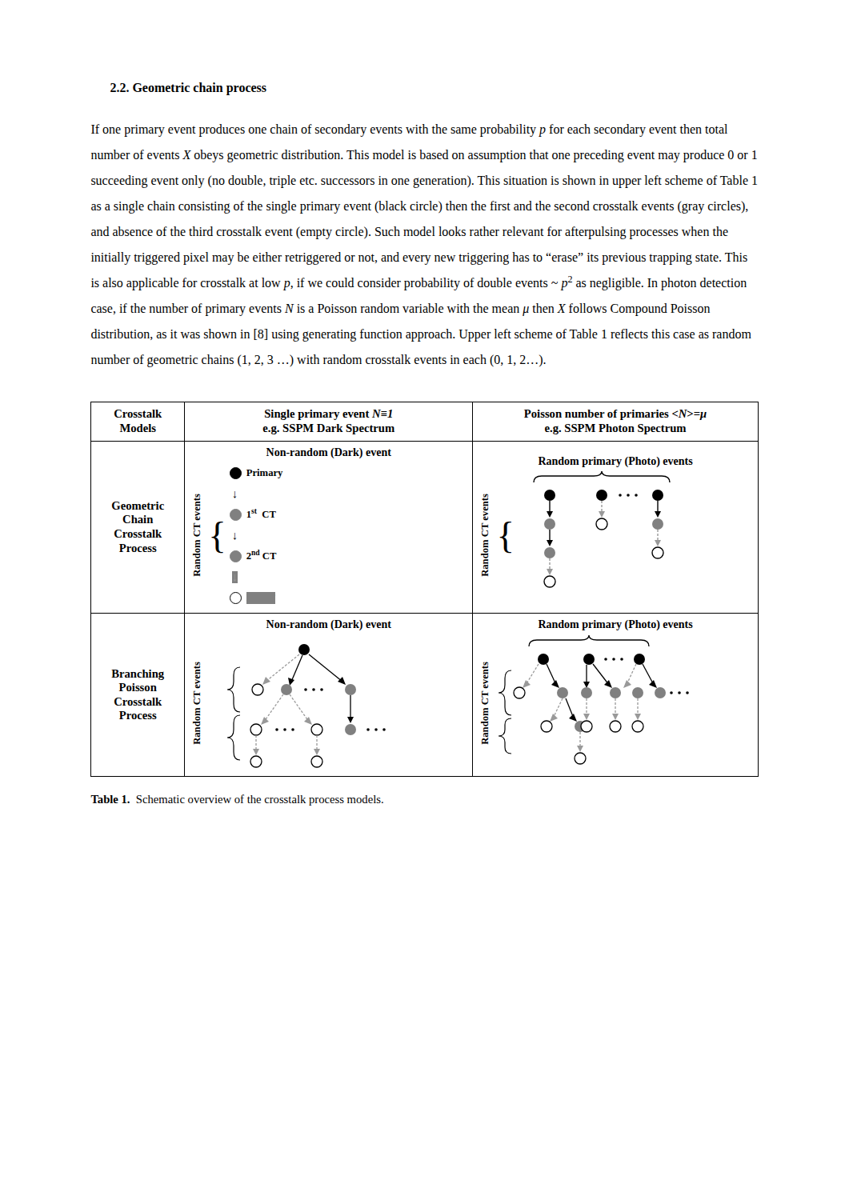2.2. Geometric chain process
If one primary event produces one chain of secondary events with the same probability p for each secondary event then total number of events X obeys geometric distribution. This model is based on assumption that one preceding event may produce 0 or 1 succeeding event only (no double, triple etc. successors in one generation). This situation is shown in upper left scheme of Table 1 as a single chain consisting of the single primary event (black circle) then the first and the second crosstalk events (gray circles), and absence of the third crosstalk event (empty circle). Such model looks rather relevant for afterpulsing processes when the initially triggered pixel may be either retriggered or not, and every new triggering has to “erase” its previous trapping state. This is also applicable for crosstalk at low p, if we could consider probability of double events ~ p2 as negligible. In photon detection case, if the number of primary events N is a Poisson random variable with the mean μ then X follows Compound Poisson distribution, as it was shown in [8] using generating function approach. Upper left scheme of Table 1 reflects this case as random number of geometric chains (1, 2, 3 …) with random crosstalk events in each (0, 1, 2…).
| Crosstalk Models | Single primary event N≡1 e.g. SSPM Dark Spectrum | Poisson number of primaries < N >= μ e.g. SSPM Photon Spectrum |
| --- | --- | --- |
| Geometric Chain Crosstalk Process | Non-random (Dark) event Random CT events { Primary ↓ 1 st CT ↓ 2 nd CT ↓ No CT | Random primary (Photo) events Random CT events { |
| Branching Poisson Crosstalk Process | Non-random (Dark) event Random CT events | Random primary (Photo) events Random CT events |
Table 1. Schematic overview of the crosstalk process models.